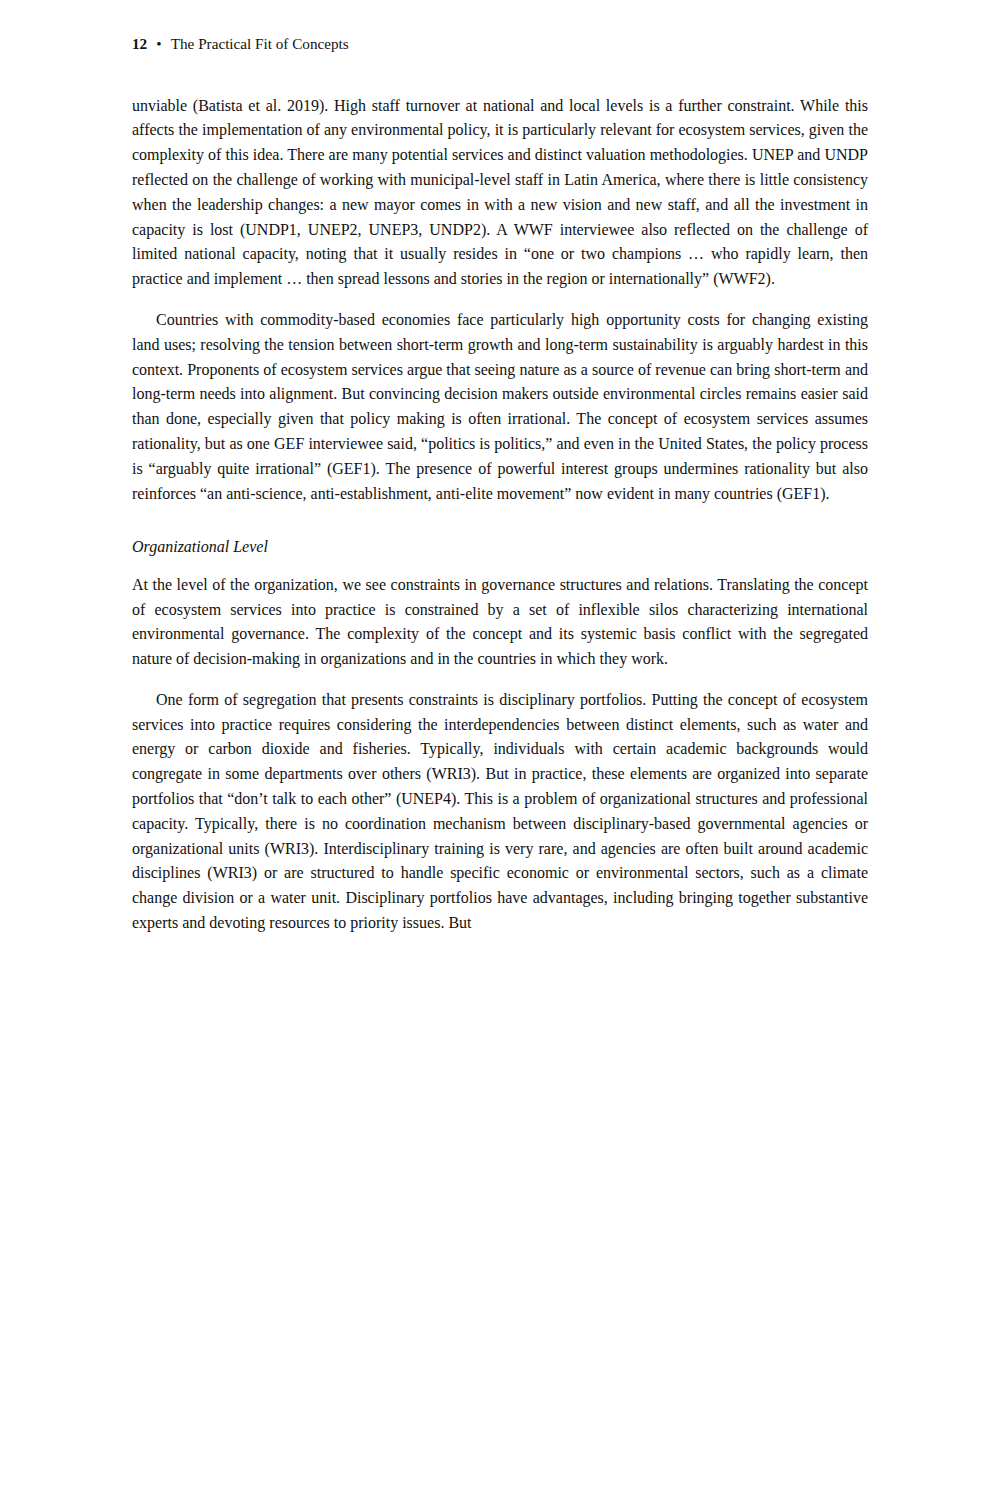12•The Practical Fit of Concepts
unviable (Batista et al. 2019). High staff turnover at national and local levels is a further constraint. While this affects the implementation of any environmental policy, it is particularly relevant for ecosystem services, given the complexity of this idea. There are many potential services and distinct valuation methodologies. UNEP and UNDP reflected on the challenge of working with municipal-level staff in Latin America, where there is little consistency when the leadership changes: a new mayor comes in with a new vision and new staff, and all the investment in capacity is lost (UNDP1, UNEP2, UNEP3, UNDP2). A WWF interviewee also reflected on the challenge of limited national capacity, noting that it usually resides in “one or two champions … who rapidly learn, then practice and implement … then spread lessons and stories in the region or internationally” (WWF2).
Countries with commodity-based economies face particularly high opportunity costs for changing existing land uses; resolving the tension between short-term growth and long-term sustainability is arguably hardest in this context. Proponents of ecosystem services argue that seeing nature as a source of revenue can bring short-term and long-term needs into alignment. But convincing decision makers outside environmental circles remains easier said than done, especially given that policy making is often irrational. The concept of ecosystem services assumes rationality, but as one GEF interviewee said, “politics is politics,” and even in the United States, the policy process is “arguably quite irrational” (GEF1). The presence of powerful interest groups undermines rationality but also reinforces “an anti-science, anti-establishment, anti-elite movement” now evident in many countries (GEF1).
Organizational Level
At the level of the organization, we see constraints in governance structures and relations. Translating the concept of ecosystem services into practice is constrained by a set of inflexible silos characterizing international environmental governance. The complexity of the concept and its systemic basis conflict with the segregated nature of decision-making in organizations and in the countries in which they work.
One form of segregation that presents constraints is disciplinary portfolios. Putting the concept of ecosystem services into practice requires considering the interdependencies between distinct elements, such as water and energy or carbon dioxide and fisheries. Typically, individuals with certain academic backgrounds would congregate in some departments over others (WRI3). But in practice, these elements are organized into separate portfolios that “don’t talk to each other” (UNEP4). This is a problem of organizational structures and professional capacity. Typically, there is no coordination mechanism between disciplinary-based governmental agencies or organizational units (WRI3). Interdisciplinary training is very rare, and agencies are often built around academic disciplines (WRI3) or are structured to handle specific economic or environmental sectors, such as a climate change division or a water unit. Disciplinary portfolios have advantages, including bringing together substantive experts and devoting resources to priority issues. But